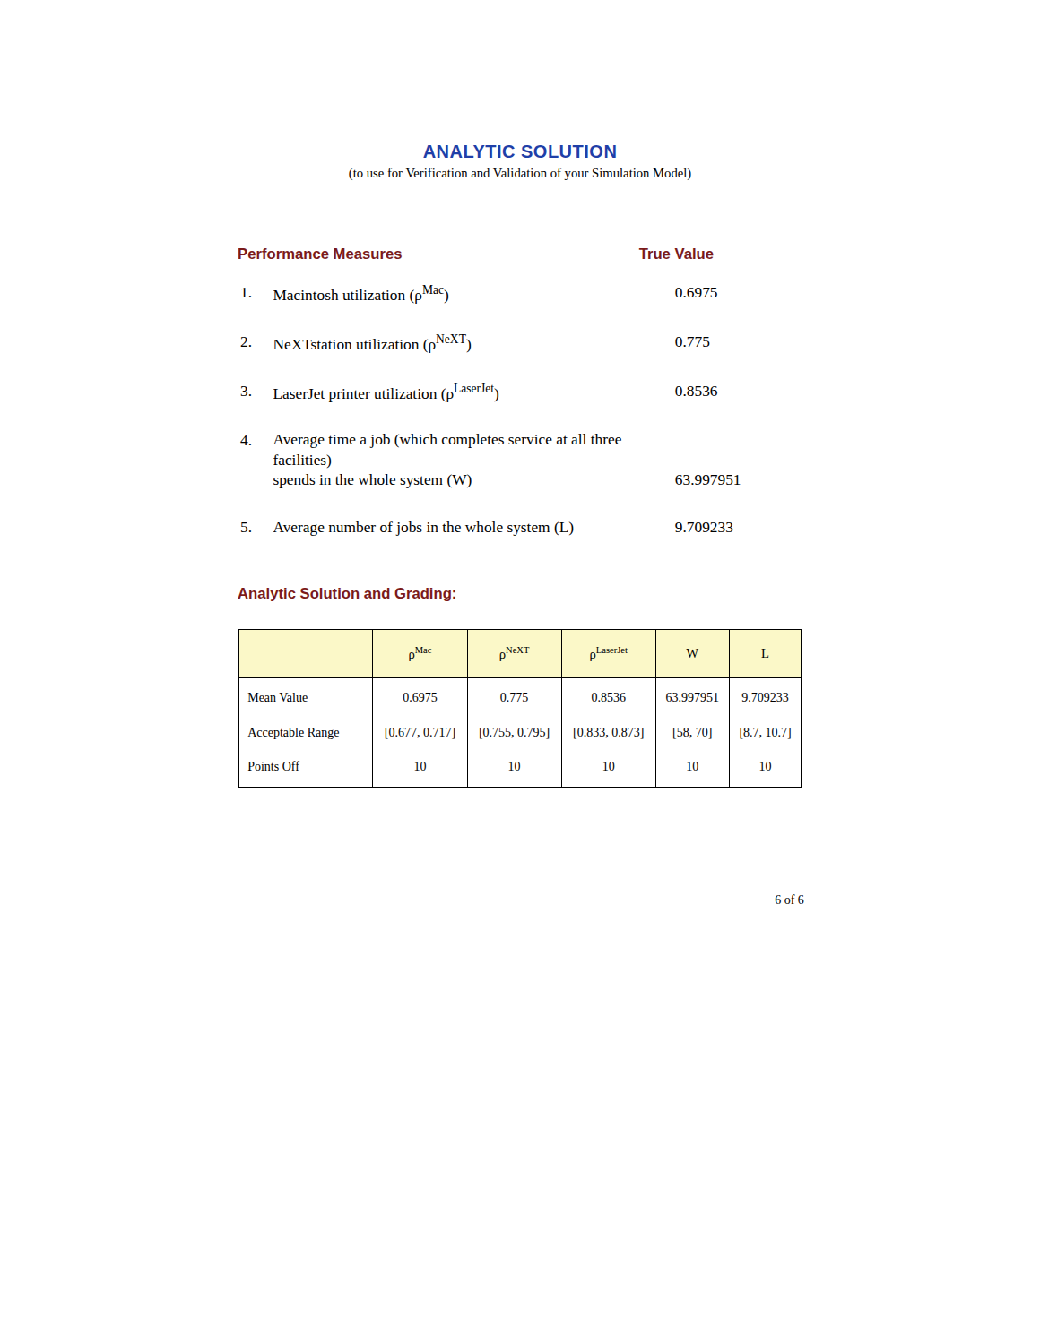ANALYTIC SOLUTION
(to use for Verification and Validation of your Simulation Model)
Performance Measures
True Value
Macintosh utilization (ρMac)
0.6975
NeXTstation utilization (ρNeXT)
0.775
LaserJet printer utilization (ρLaserJet)
0.8536
Average time a job (which completes service at all three facilities)
spends in the whole system (W)
63.997951
Average number of jobs in the whole system (L)
9.709233
Analytic Solution and Grading:
| | ρ Mac | ρ NeXT | ρ LaserJet | W | L |
| --- | --- | --- | --- | --- | --- |
| Mean Value | 0.6975 | 0.775 | 0.8536 | 63.997951 | 9.709233 |
| Acceptable Range | [0.677, 0.717] | [0.755, 0.795] | [0.833, 0.873] | [58, 70] | [8.7, 10.7] |
| Points Off | 10 | 10 | 10 | 10 | 10 |
6 of 6